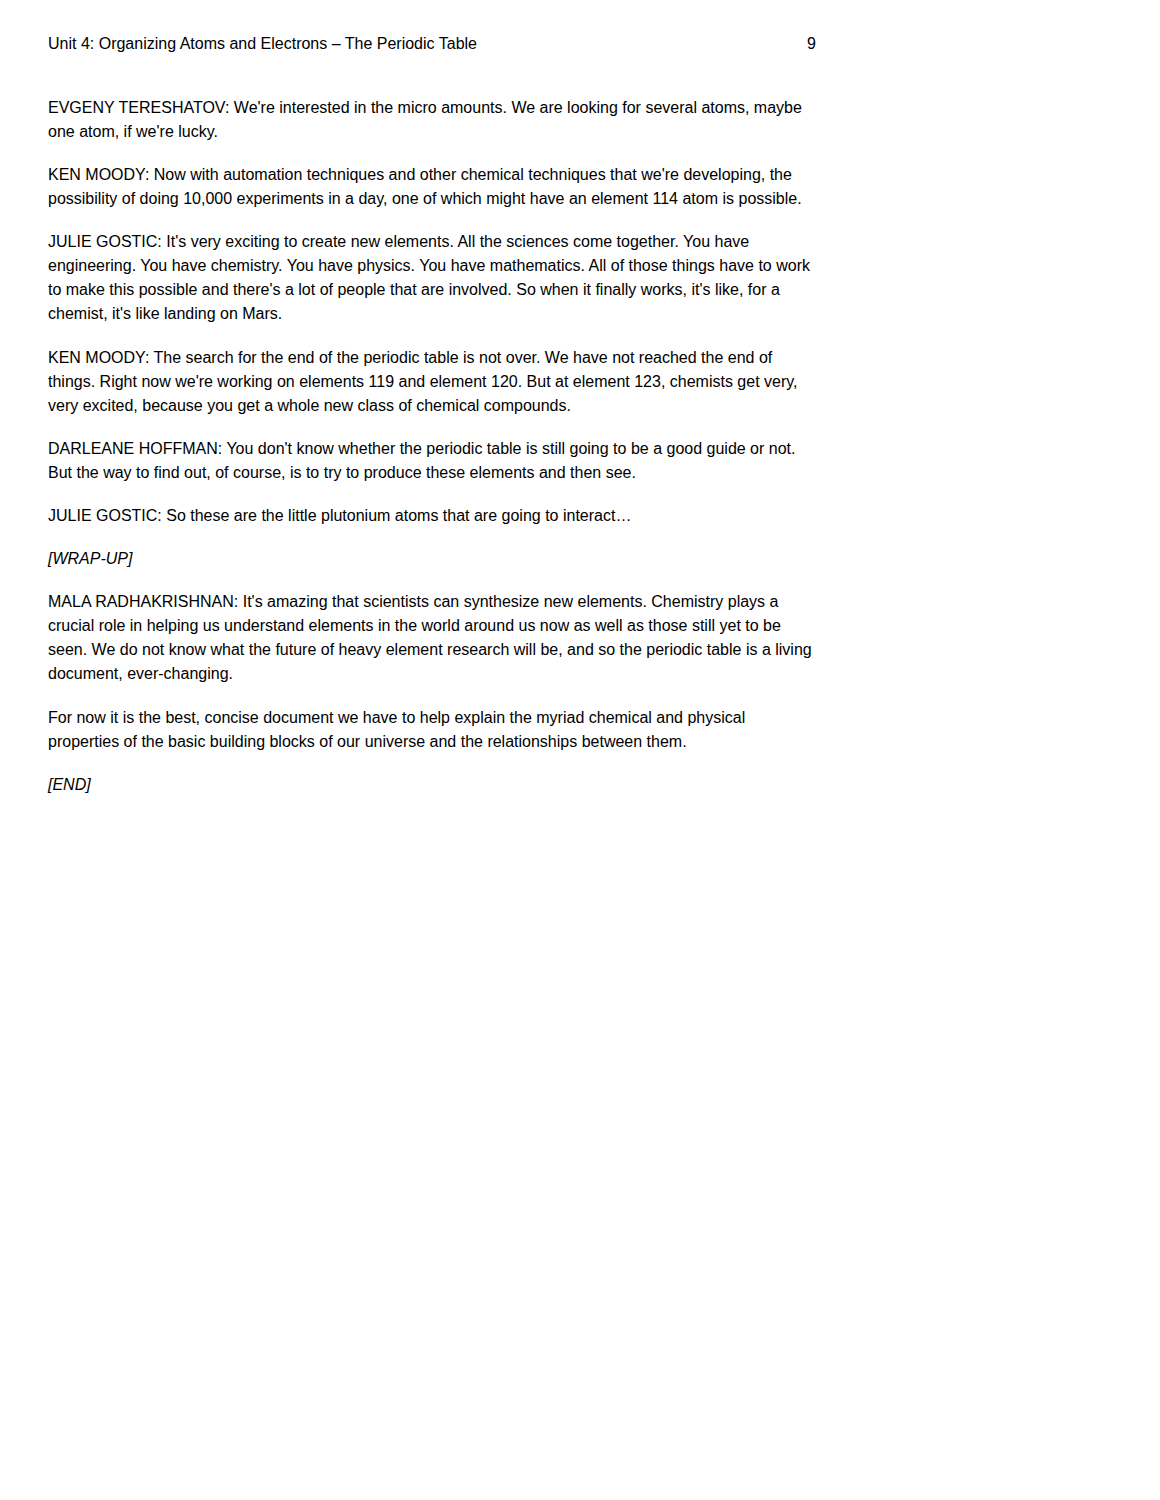Unit 4: Organizing Atoms and Electrons – The Periodic Table 9
EVGENY TERESHATOV: We're interested in the micro amounts. We are looking for several atoms, maybe one atom, if we're lucky.
KEN MOODY: Now with automation techniques and other chemical techniques that we're developing, the possibility of doing 10,000 experiments in a day, one of which might have an element 114 atom is possible.
JULIE GOSTIC: It's very exciting to create new elements. All the sciences come together. You have engineering. You have chemistry. You have physics. You have mathematics. All of those things have to work to make this possible and there's a lot of people that are involved. So when it finally works, it's like, for a chemist, it's like landing on Mars.
KEN MOODY: The search for the end of the periodic table is not over. We have not reached the end of things. Right now we're working on elements 119 and element 120. But at element 123, chemists get very, very excited, because you get a whole new class of chemical compounds.
DARLEANE HOFFMAN: You don't know whether the periodic table is still going to be a good guide or not. But the way to find out, of course, is to try to produce these elements and then see.
JULIE GOSTIC: So these are the little plutonium atoms that are going to interact…
[WRAP-UP]
MALA RADHAKRISHNAN: It's amazing that scientists can synthesize new elements. Chemistry plays a crucial role in helping us understand elements in the world around us now as well as those still yet to be seen. We do not know what the future of heavy element research will be, and so the periodic table is a living document, ever-changing.
For now it is the best, concise document we have to help explain the myriad chemical and physical properties of the basic building blocks of our universe and the relationships between them.
[END]